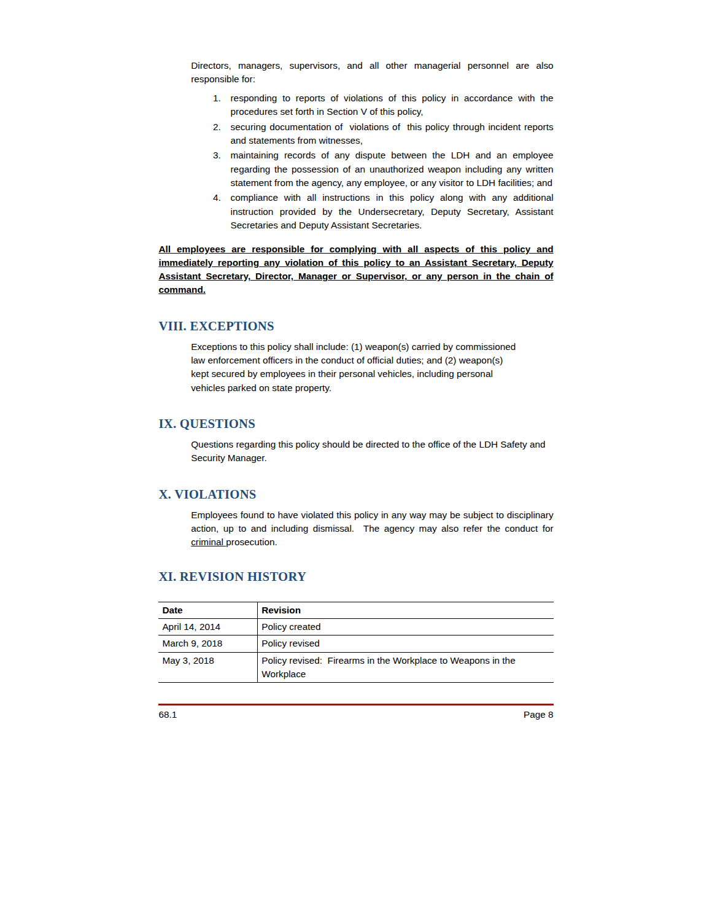Directors, managers, supervisors, and all other managerial personnel are also responsible for:
responding to reports of violations of this policy in accordance with the procedures set forth in Section V of this policy,
securing documentation of violations of this policy through incident reports and statements from witnesses,
maintaining records of any dispute between the LDH and an employee regarding the possession of an unauthorized weapon including any written statement from the agency, any employee, or any visitor to LDH facilities; and
compliance with all instructions in this policy along with any additional instruction provided by the Undersecretary, Deputy Secretary, Assistant Secretaries and Deputy Assistant Secretaries.
All employees are responsible for complying with all aspects of this policy and immediately reporting any violation of this policy to an Assistant Secretary, Deputy Assistant Secretary, Director, Manager or Supervisor, or any person in the chain of command.
VIII. EXCEPTIONS
Exceptions to this policy shall include: (1) weapon(s) carried by commissioned law enforcement officers in the conduct of official duties; and (2) weapon(s) kept secured by employees in their personal vehicles, including personal vehicles parked on state property.
IX. QUESTIONS
Questions regarding this policy should be directed to the office of the LDH Safety and Security Manager.
X. VIOLATIONS
Employees found to have violated this policy in any way may be subject to disciplinary action, up to and including dismissal. The agency may also refer the conduct for criminal prosecution.
XI. REVISION HISTORY
| Date | Revision |
| --- | --- |
| April 14, 2014 | Policy created |
| March 9, 2018 | Policy revised |
| May 3, 2018 | Policy revised: Firearms in the Workplace to Weapons in the Workplace |
68.1
Page 8